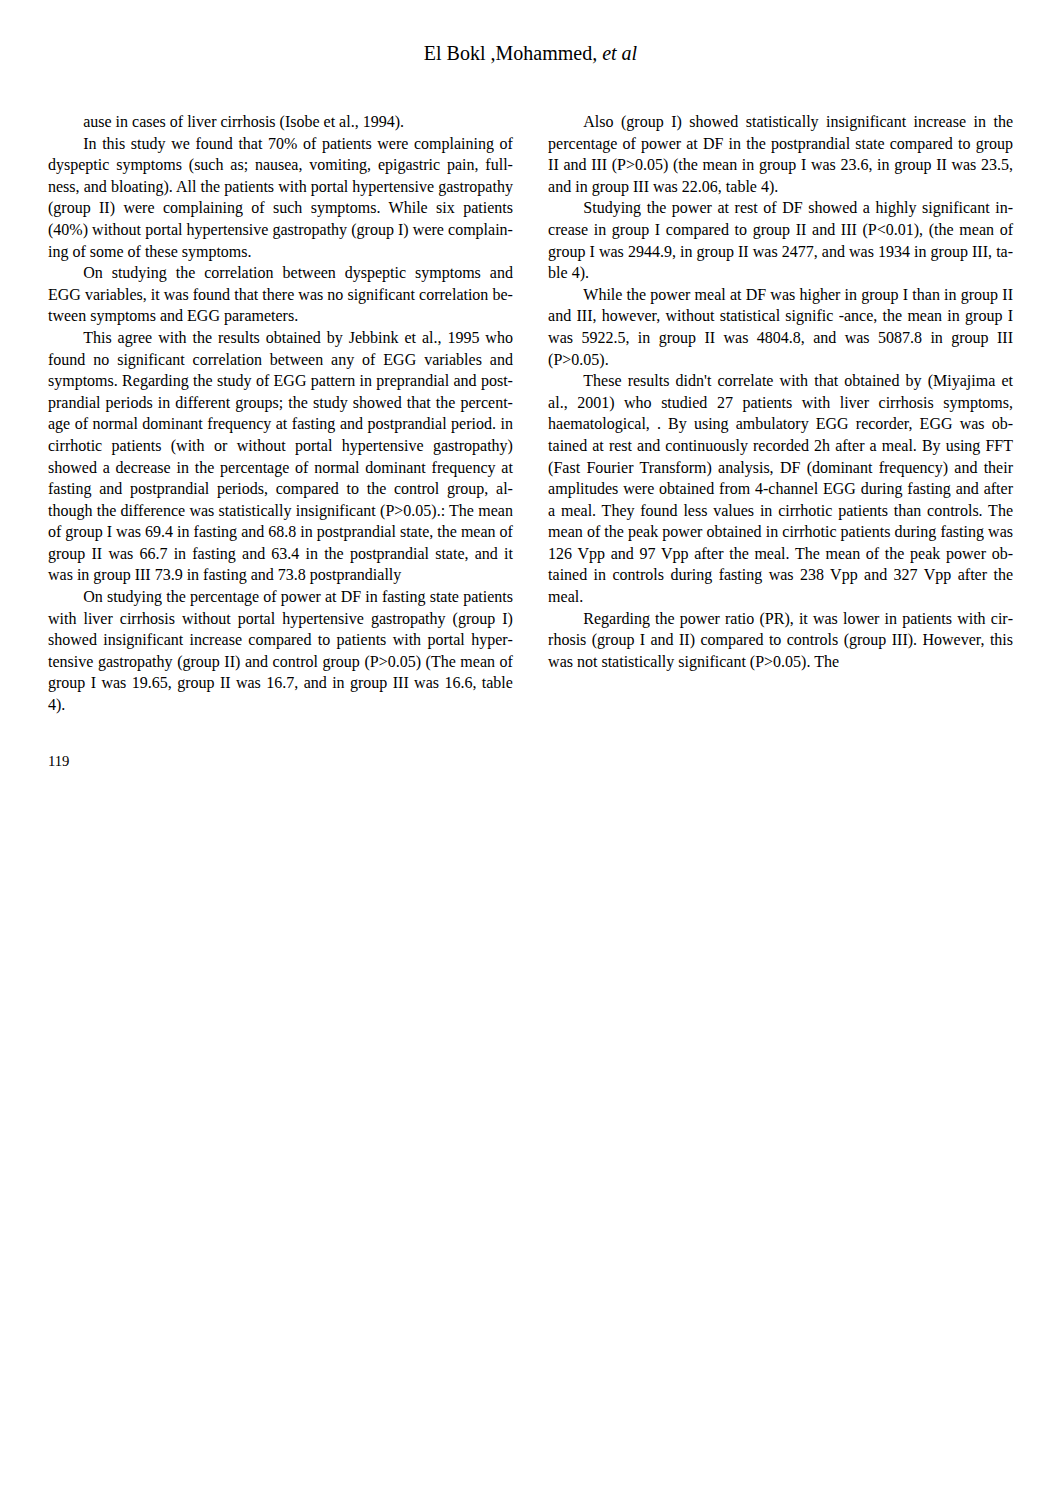El Bokl ,Mohammed, et al
ause in cases of liver cirrhosis (Isobe et al., 1994).
In this study we found that 70% of patients were complaining of dyspeptic symptoms (such as; nausea, vomiting, epigastric pain, fullness, and bloating). All the patients with portal hypertensive gastropathy (group II) were complaining of such symptoms. While six patients (40%) without portal hypertensive gastropathy (group I) were complaining of some of these symptoms.
On studying the correlation between dyspeptic symptoms and EGG variables, it was found that there was no significant correlation between symptoms and EGG parameters.
This agree with the results obtained by Jebbink et al., 1995 who found no significant correlation between any of EGG variables and symptoms. Regarding the study of EGG pattern in preprandial and postprandial periods in different groups; the study showed that the percentage of normal dominant frequency at fasting and postprandial period. in cirrhotic patients (with or without portal hypertensive gastropathy) showed a decrease in the percentage of normal dominant frequency at fasting and postprandial periods, compared to the control group, although the difference was statistically insignificant (P>0.05).: The mean of group I was 69.4 in fasting and 68.8 in postprandial state, the mean of group II was 66.7 in fasting and 63.4 in the postprandial state, and it was in group III 73.9 in fasting and 73.8 postprandially
On studying the percentage of power at DF in fasting state patients with liver cirrhosis without portal hypertensive gastropathy (group I) showed insignificant increase compared to patients with portal hypertensive gastropathy (group II) and control group (P>0.05) (The mean of group I was 19.65, group II was 16.7, and in group III was 16.6, table 4).
Also (group I) showed statistically insignificant increase in the percentage of power at DF in the postprandial state compared to group II and III (P>0.05) (the mean in group I was 23.6, in group II was 23.5, and in group III was 22.06, table 4).
Studying the power at rest of DF showed a highly significant increase in group I compared to group II and III (P<0.01), (the mean of group I was 2944.9, in group II was 2477, and was 1934 in group III, table 4).
While the power meal at DF was higher in group I than in group II and III, however, without statistical signific -ance, the mean in group I was 5922.5, in group II was 4804.8, and was 5087.8 in group III (P>0.05).
These results didn't correlate with that obtained by (Miyajima et al., 2001) who studied 27 patients with liver cirrhosis symptoms, haematological, . By using ambulatory EGG recorder, EGG was obtained at rest and continuously recorded 2h after a meal. By using FFT (Fast Fourier Transform) analysis, DF (dominant frequency) and their amplitudes were obtained from 4-channel EGG during fasting and after a meal. They found less values in cirrhotic patients than controls. The mean of the peak power obtained in cirrhotic patients during fasting was 126 Vpp and 97 Vpp after the meal. The mean of the peak power obtained in controls during fasting was 238 Vpp and 327 Vpp after the meal.
Regarding the power ratio (PR), it was lower in patients with cirrhosis (group I and II) compared to controls (group III). However, this was not statistically significant (P>0.05). The
119